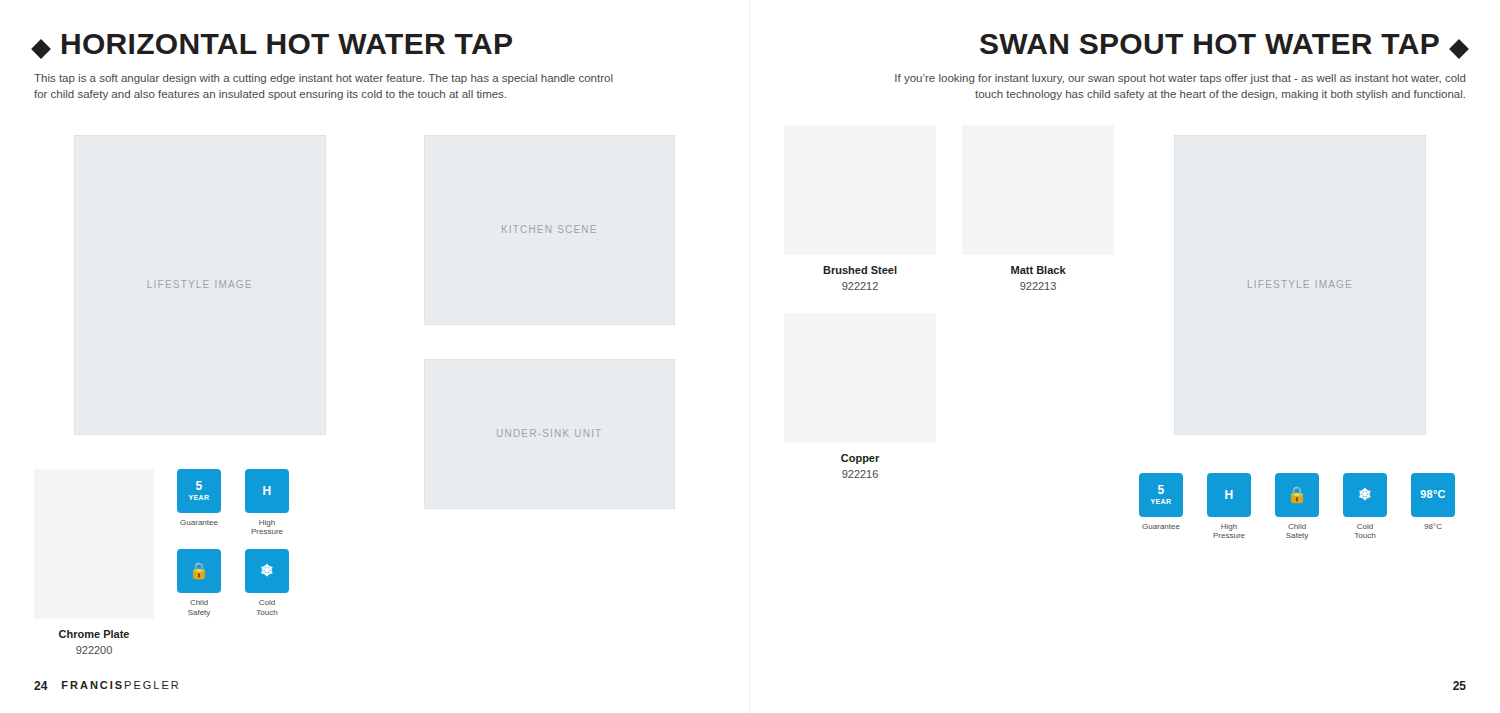Horizontal Hot Water Tap
This tap is a soft angular design with a cutting edge instant hot water feature. The tap has a special handle control for child safety and also features an insulated spout ensuring its cold to the touch at all times.
Lifestyle image
Chrome Plate
922200
5YEAR
Guarantee
H
High
Pressure
🔒
Child
Safety
❄
Cold
Touch
Kitchen scene
Under-sink unit
24 FrancisPegler
Swan Spout Hot Water Tap
If you’re looking for instant luxury, our swan spout hot water taps offer just that - as well as instant hot water, cold touch technology has child safety at the heart of the design, making it both stylish and functional.
Brushed Steel
922212
Matt Black
922213
Copper
922216
Lifestyle image
5YEAR
Guarantee
H
High
Pressure
🔒
Child
Safety
❄
Cold
Touch
98°C
98°C
25